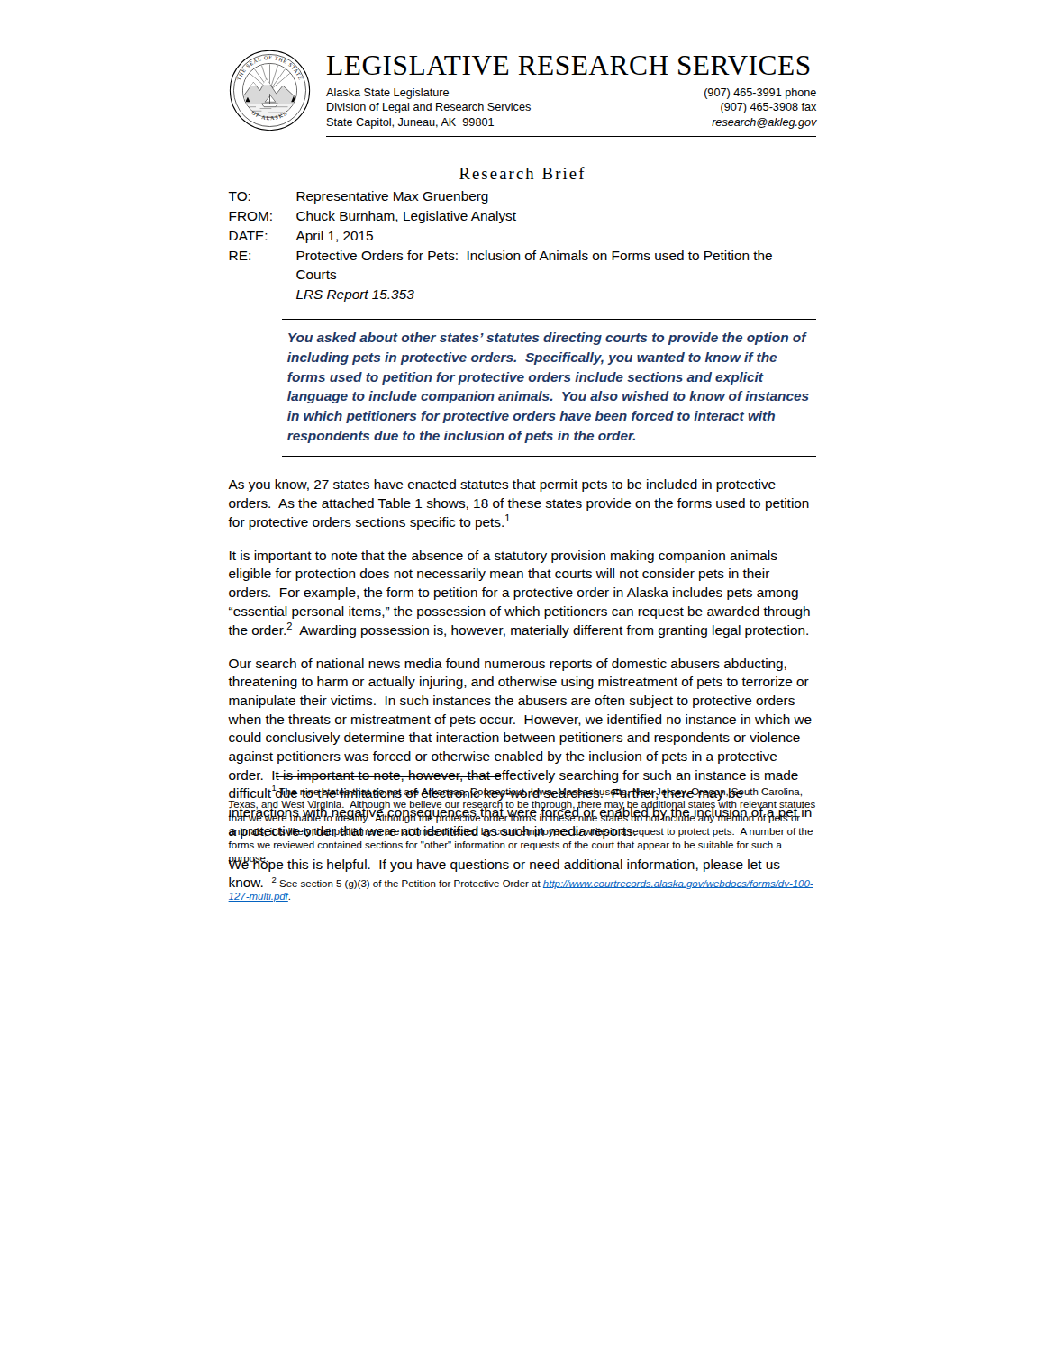THE SEAL OF THE STATE OF ALASKA
LEGISLATIVE RESEARCH SERVICES
Alaska State Legislature
Division of Legal and Research Services
State Capitol, Juneau, AK 99801
(907) 465-3991 phone
(907) 465-3908 fax
research@akleg.gov
Research Brief
| TO: | Representative Max Gruenberg |
| FROM: | Chuck Burnham, Legislative Analyst |
| DATE: | April 1, 2015 |
| RE: | Protective Orders for Pets: Inclusion of Animals on Forms used to Petition the Courts |
| | LRS Report 15.353 |
You asked about other states’ statutes directing courts to provide the option of including pets in protective orders. Specifically, you wanted to know if the forms used to petition for protective orders include sections and explicit language to include companion animals. You also wished to know of instances in which petitioners for protective orders have been forced to interact with respondents due to the inclusion of pets in the order.
As you know, 27 states have enacted statutes that permit pets to be included in protective orders. As the attached Table 1 shows, 18 of these states provide on the forms used to petition for protective orders sections specific to pets.1
It is important to note that the absence of a statutory provision making companion animals eligible for protection does not necessarily mean that courts will not consider pets in their orders. For example, the form to petition for a protective order in Alaska includes pets among “essential personal items,” the possession of which petitioners can request be awarded through the order.2 Awarding possession is, however, materially different from granting legal protection.
Our search of national news media found numerous reports of domestic abusers abducting, threatening to harm or actually injuring, and otherwise using mistreatment of pets to terrorize or manipulate their victims. In such instances the abusers are often subject to protective orders when the threats or mistreatment of pets occur. However, we identified no instance in which we could conclusively determine that interaction between petitioners and respondents or violence against petitioners was forced or otherwise enabled by the inclusion of pets in a protective order. It is important to note, however, that effectively searching for such an instance is made difficult due to the limitations of electronic key-word searches. Further, there may be interactions with negative consequences that were forced or enabled by the inclusion of a pet in a protective order that were not identified as such in media reports.
We hope this is helpful. If you have questions or need additional information, please let us know.
1 The nine states that do not are Arkansas, Connecticut, Iowa, Massachusetts, New Jersey, Oregon, South Carolina, Texas, and West Virginia. Although we believe our research to be thorough, there may be additional states with relevant statutes that we were unable to identify. Although the protective order forms in these nine states do not include any mention of pets or animals, it is likely that petitioners are at times directed by court employees to write-in a request to protect pets. A number of the forms we reviewed contained sections for "other" information or requests of the court that appear to be suitable for such a purpose.
2 See section 5 (g)(3) of the Petition for Protective Order at http://www.courtrecords.alaska.gov/webdocs/forms/dv-100-127-multi.pdf.